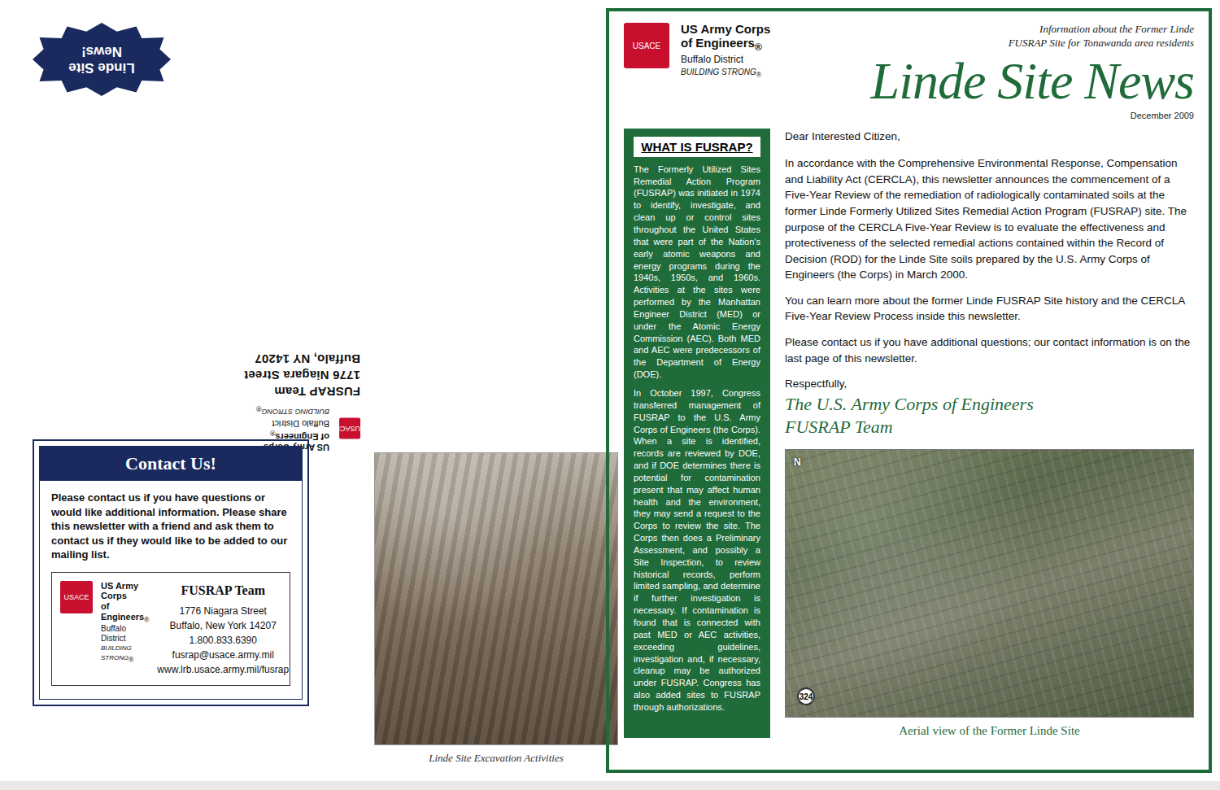Linde Site
News!
USACE US Army Corps
of Engineers®
Buffalo District
BUILDING STRONG®
FUSRAP Team
1776 Niagara Street
Buffalo, NY 14207
Contact Us!
Please contact us if you have questions or would like additional information. Please share this newsletter with a friend and ask them to contact us if they would like to be added to our mailing list.
USACE
US Army Corps
of Engineers®
Buffalo District
BUILDING STRONG®
FUSRAP Team
1776 Niagara Street
Buffalo, New York 14207
1.800.833.6390
fusrap@usace.army.mil
www.lrb.usace.army.mil/fusrap
Linde Site Excavation Activities
USACE
US Army Corps
of Engineers®
Buffalo District
BUILDING STRONG®
Information about the Former Linde
FUSRAP Site for Tonawanda area residents
Linde Site News
December 2009
WHAT IS FUSRAP?
The Formerly Utilized Sites Remedial Action Program (FUSRAP) was initiated in 1974 to identify, investigate, and clean up or control sites throughout the United States that were part of the Nation's early atomic weapons and energy programs during the 1940s, 1950s, and 1960s. Activities at the sites were performed by the Manhattan Engineer District (MED) or under the Atomic Energy Commission (AEC). Both MED and AEC were predecessors of the Department of Energy (DOE).
In October 1997, Congress transferred management of FUSRAP to the U.S. Army Corps of Engineers (the Corps). When a site is identified, records are reviewed by DOE, and if DOE determines there is potential for contamination present that may affect human health and the environment, they may send a request to the Corps to review the site. The Corps then does a Preliminary Assessment, and possibly a Site Inspection, to review historical records, perform limited sampling, and determine if further investigation is necessary. If contamination is found that is connected with past MED or AEC activities, exceeding guidelines, investigation and, if necessary, cleanup may be authorized under FUSRAP. Congress has also added sites to FUSRAP through authorizations.
Dear Interested Citizen,
In accordance with the Comprehensive Environmental Response, Compensation and Liability Act (CERCLA), this newsletter announces the commencement of a Five-Year Review of the remediation of radiologically contaminated soils at the former Linde Formerly Utilized Sites Remedial Action Program (FUSRAP) site. The purpose of the CERCLA Five-Year Review is to evaluate the effectiveness and protectiveness of the selected remedial actions contained within the Record of Decision (ROD) for the Linde Site soils prepared by the U.S. Army Corps of Engineers (the Corps) in March 2000.
You can learn more about the former Linde FUSRAP Site history and the CERCLA Five-Year Review Process inside this newsletter.
Please contact us if you have additional questions; our contact information is on the last page of this newsletter.
Respectfully,
The U.S. Army Corps of Engineers
FUSRAP Team
N 324
Aerial view of the Former Linde Site